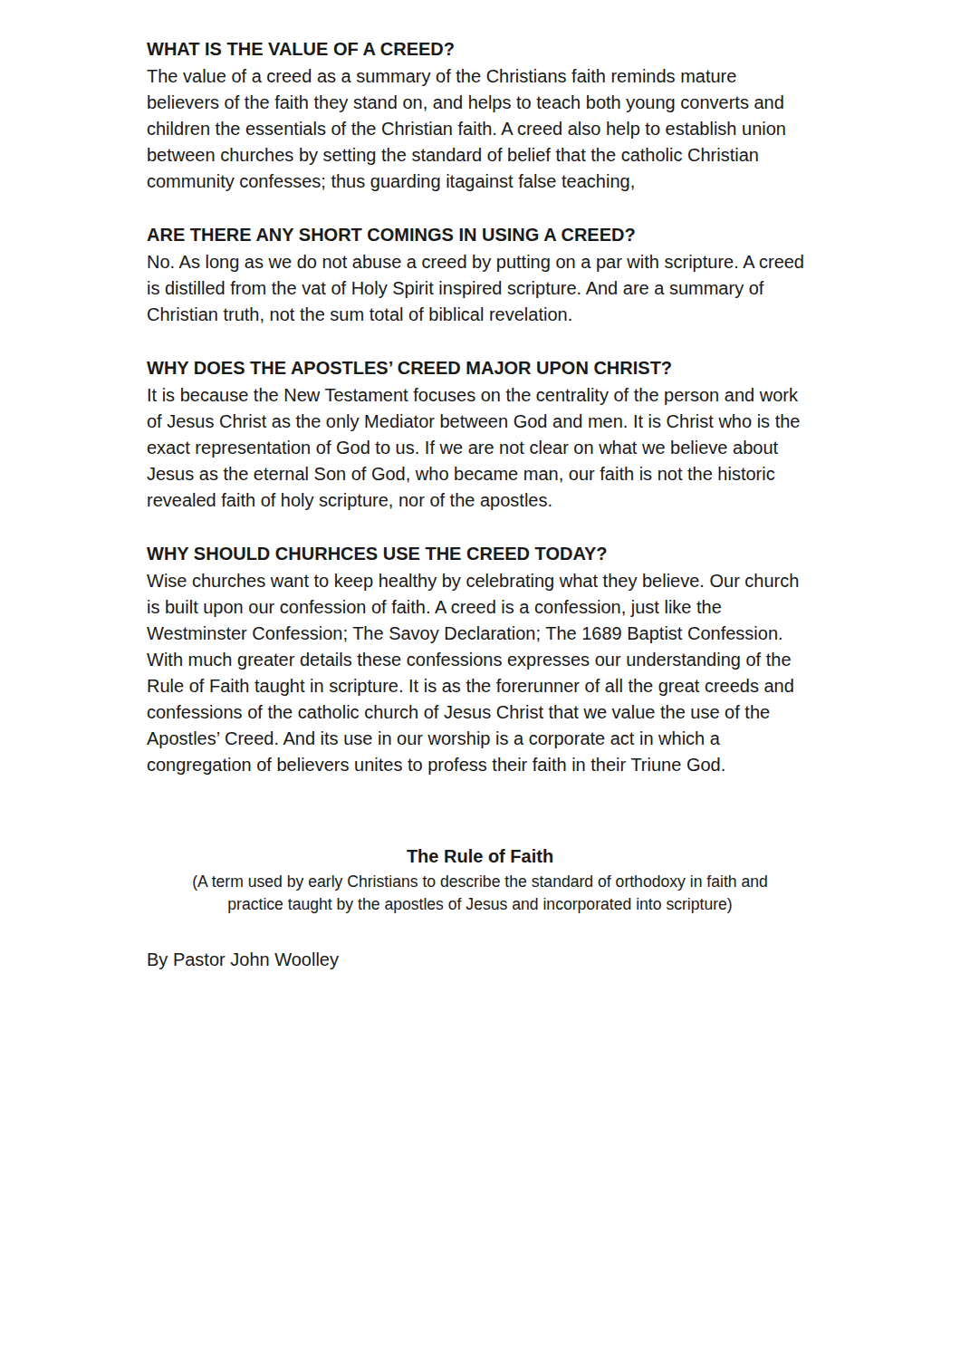What is the value of a creed?
The value of a creed as a summary of the Christians faith reminds mature believers of the faith they stand on, and helps to teach both young converts and children the essentials of the Christian faith. A creed also help to establish union between churches by setting the standard of belief that the catholic Christian community confesses; thus guarding itagainst false teaching,
Are there any short comings in using a creed?
No. As long as we do not abuse a creed by putting on a par with scripture. A creed is distilled from the vat of Holy Spirit inspired scripture. And are a summary of Christian truth, not the sum total of biblical revelation.
Why does the Apostles’ Creed major upon Christ?
It is because the New Testament focuses on the centrality of the person and work of Jesus Christ as the only Mediator between God and men. It is Christ who is the exact representation of God to us. If we are not clear on what we believe about Jesus as the eternal Son of God, who became man, our faith is not the historic revealed faith of holy scripture, nor of the apostles.
Why should churhces use the creed today?
Wise churches want to keep healthy by celebrating what they believe. Our church is built upon our confession of faith. A creed is a confession, just like the Westminster Confession; The Savoy Declaration; The 1689 Baptist Confession. With much greater details these confessions expresses our understanding of the Rule of Faith taught in scripture. It is as the forerunner of all the great creeds and confessions of the catholic church of Jesus Christ that we value the use of the Apostles’ Creed. And its use in our worship is a corporate act in which a congregation of believers unites to profess their faith in their Triune God.
The Rule of Faith
(A term used by early Christians to describe the standard of orthodoxy in faith and practice taught by the apostles of Jesus and incorporated into scripture)
By Pastor John Woolley